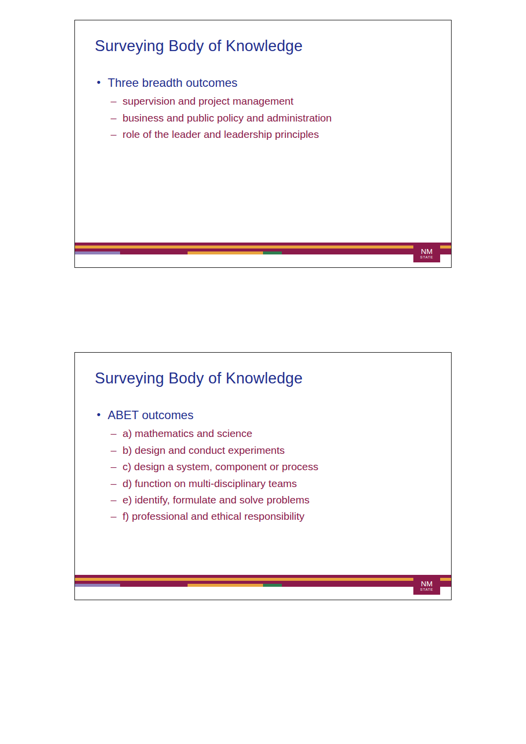Surveying Body of Knowledge
Three breadth outcomes
supervision and project management
business and public policy and administration
role of the leader and leadership principles
NMSTATE
Surveying Body of Knowledge
ABET outcomes
a) mathematics and science
b) design and conduct experiments
c) design a system, component or process
d) function on multi-disciplinary teams
e) identify, formulate and solve problems
f) professional and ethical responsibility
NMSTATE